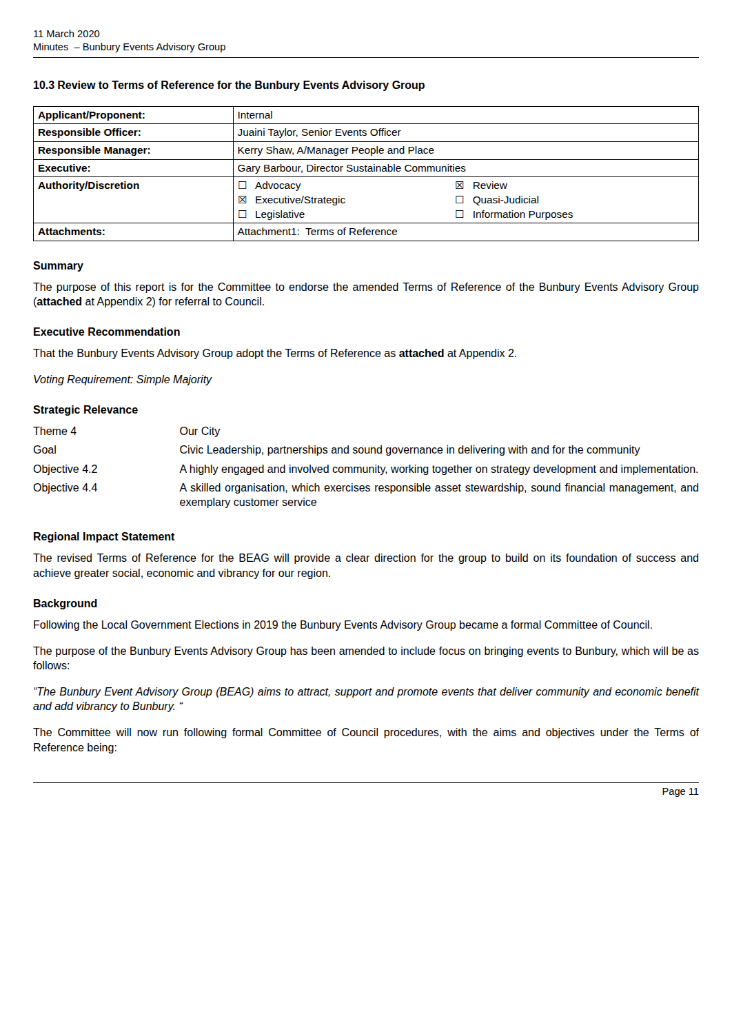11 March 2020
Minutes – Bunbury Events Advisory Group
10.3 Review to Terms of Reference for the Bunbury Events Advisory Group
| Applicant/Proponent: | Internal |
| Responsible Officer: | Juaini Taylor, Senior Events Officer |
| Responsible Manager: | Kerry Shaw, A/Manager People and Place |
| Executive: | Gary Barbour, Director Sustainable Communities |
| Authority/Discretion | / ☐ / Advocacy / ☒ / Review / / ☒ / Executive/Strategic / ☐ / Quasi-Judicial / / ☐ / Legislative / ☐ / Information Purposes / |
| Attachments: | Attachment1: Terms of Reference |
Summary
The purpose of this report is for the Committee to endorse the amended Terms of Reference of the Bunbury Events Advisory Group (attached at Appendix 2) for referral to Council.
Executive Recommendation
That the Bunbury Events Advisory Group adopt the Terms of Reference as attached at Appendix 2.
Voting Requirement: Simple Majority
Strategic Relevance
| Theme 4 | Our City |
| Goal | Civic Leadership, partnerships and sound governance in delivering with and for the community |
| Objective 4.2 | A highly engaged and involved community, working together on strategy development and implementation. |
| Objective 4.4 | A skilled organisation, which exercises responsible asset stewardship, sound financial management, and exemplary customer service |
Regional Impact Statement
The revised Terms of Reference for the BEAG will provide a clear direction for the group to build on its foundation of success and achieve greater social, economic and vibrancy for our region.
Background
Following the Local Government Elections in 2019 the Bunbury Events Advisory Group became a formal Committee of Council.
The purpose of the Bunbury Events Advisory Group has been amended to include focus on bringing events to Bunbury, which will be as follows:
“The Bunbury Event Advisory Group (BEAG) aims to attract, support and promote events that deliver community and economic benefit and add vibrancy to Bunbury. “
The Committee will now run following formal Committee of Council procedures, with the aims and objectives under the Terms of Reference being:
Page 11